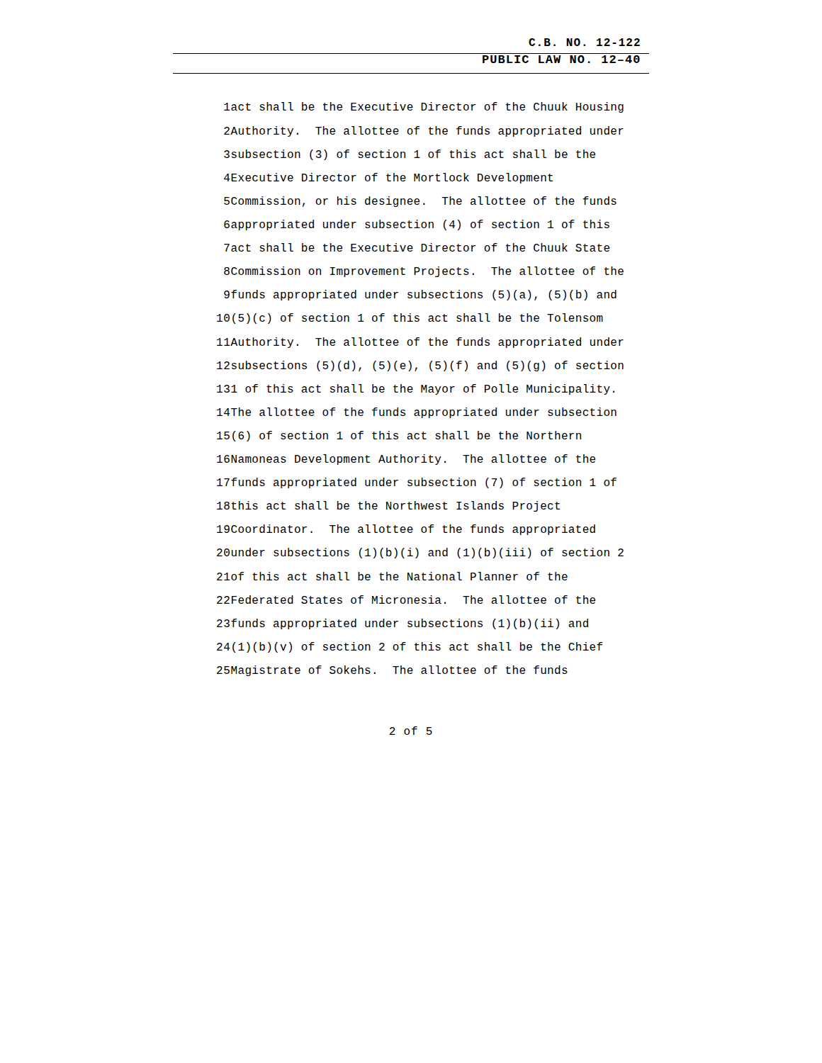C.B. NO. 12-122
PUBLIC LAW NO. 12–40
| 1 | act shall be the Executive Director of the Chuuk Housing |
| 2 | Authority. The allottee of the funds appropriated under |
| 3 | subsection (3) of section 1 of this act shall be the |
| 4 | Executive Director of the Mortlock Development |
| 5 | Commission, or his designee. The allottee of the funds |
| 6 | appropriated under subsection (4) of section 1 of this |
| 7 | act shall be the Executive Director of the Chuuk State |
| 8 | Commission on Improvement Projects. The allottee of the |
| 9 | funds appropriated under subsections (5)(a), (5)(b) and |
| 10 | (5)(c) of section 1 of this act shall be the Tolensom |
| 11 | Authority. The allottee of the funds appropriated under |
| 12 | subsections (5)(d), (5)(e), (5)(f) and (5)(g) of section |
| 13 | 1 of this act shall be the Mayor of Polle Municipality. |
| 14 | The allottee of the funds appropriated under subsection |
| 15 | (6) of section 1 of this act shall be the Northern |
| 16 | Namoneas Development Authority. The allottee of the |
| 17 | funds appropriated under subsection (7) of section 1 of |
| 18 | this act shall be the Northwest Islands Project |
| 19 | Coordinator. The allottee of the funds appropriated |
| 20 | under subsections (1)(b)(i) and (1)(b)(iii) of section 2 |
| 21 | of this act shall be the National Planner of the |
| 22 | Federated States of Micronesia. The allottee of the |
| 23 | funds appropriated under subsections (1)(b)(ii) and |
| 24 | (1)(b)(v) of section 2 of this act shall be the Chief |
| 25 | Magistrate of Sokehs. The allottee of the funds |
2 of 5